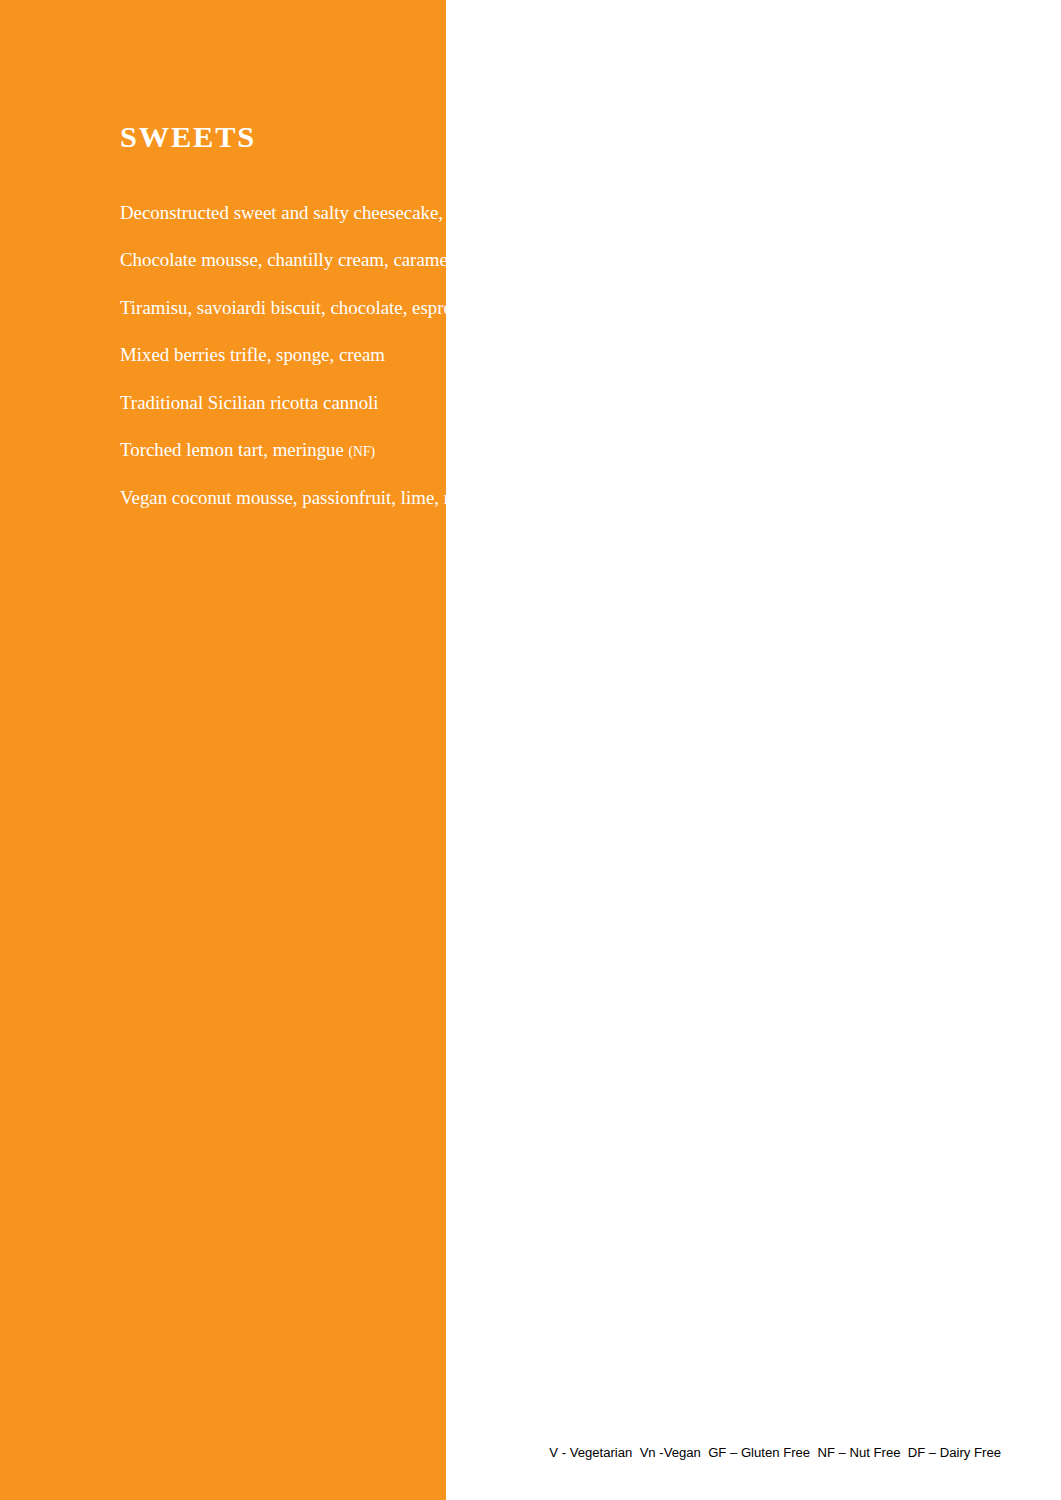SWEETS
Deconstructed sweet and salty cheesecake, cherries, blackberries, black sesame seed crumble, cherry compote
Chocolate mousse, chantilly cream, caramel pops (GF)
Tiramisu, savoiardi biscuit, chocolate, espresso (NF)
Mixed berries trifle, sponge, cream
Traditional Sicilian ricotta cannoli
Torched lemon tart, meringue (NF)
Vegan coconut mousse, passionfruit, lime, roasted pineapple (VG, GF)
V - Vegetarian Vn -Vegan GF – Gluten Free NF – Nut Free DF – Dairy Free